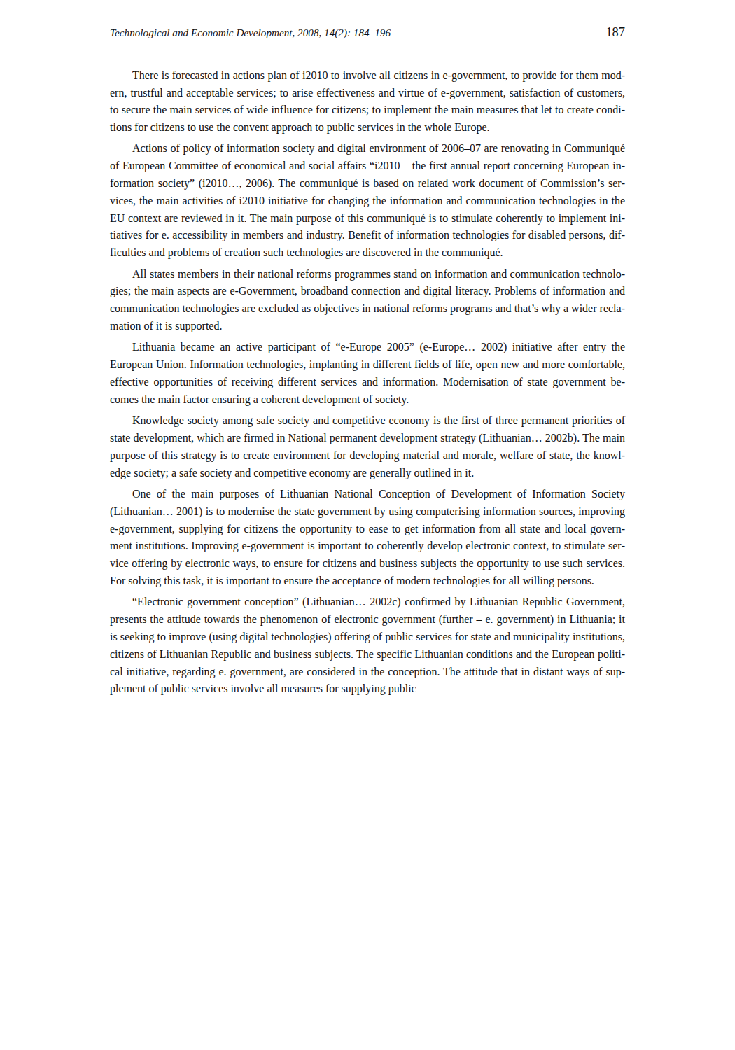Technological and Economic Development, 2008, 14(2): 184–196 187
There is forecasted in actions plan of i2010 to involve all citizens in e-government, to provide for them modern, trustful and acceptable services; to arise effectiveness and virtue of e-government, satisfaction of customers, to secure the main services of wide influence for citizens; to implement the main measures that let to create conditions for citizens to use the convent approach to public services in the whole Europe.
Actions of policy of information society and digital environment of 2006–07 are renovating in Communiqué of European Committee of economical and social affairs “i2010 – the first annual report concerning European information society” (i2010…, 2006). The communiqué is based on related work document of Commission’s services, the main activities of i2010 initiative for changing the information and communication technologies in the EU context are reviewed in it. The main purpose of this communiqué is to stimulate coherently to implement initiatives for e. accessibility in members and industry. Benefit of information technologies for disabled persons, difficulties and problems of creation such technologies are discovered in the communiqué.
All states members in their national reforms programmes stand on information and communication technologies; the main aspects are e-Government, broadband connection and digital literacy. Problems of information and communication technologies are excluded as objectives in national reforms programs and that’s why a wider reclamation of it is supported.
Lithuania became an active participant of “e-Europe 2005” (e-Europe… 2002) initiative after entry the European Union. Information technologies, implanting in different fields of life, open new and more comfortable, effective opportunities of receiving different services and information. Modernisation of state government becomes the main factor ensuring a coherent development of society.
Knowledge society among safe society and competitive economy is the first of three permanent priorities of state development, which are firmed in National permanent development strategy (Lithuanian… 2002b). The main purpose of this strategy is to create environment for developing material and morale, welfare of state, the knowledge society; a safe society and competitive economy are generally outlined in it.
One of the main purposes of Lithuanian National Conception of Development of Information Society (Lithuanian… 2001) is to modernise the state government by using computerising information sources, improving e-government, supplying for citizens the opportunity to ease to get information from all state and local government institutions. Improving e-government is important to coherently develop electronic context, to stimulate service offering by electronic ways, to ensure for citizens and business subjects the opportunity to use such services. For solving this task, it is important to ensure the acceptance of modern technologies for all willing persons.
“Electronic government conception” (Lithuanian… 2002c) confirmed by Lithuanian Republic Government, presents the attitude towards the phenomenon of electronic government (further – e. government) in Lithuania; it is seeking to improve (using digital technologies) offering of public services for state and municipality institutions, citizens of Lithuanian Republic and business subjects. The specific Lithuanian conditions and the European political initiative, regarding e. government, are considered in the conception. The attitude that in distant ways of supplement of public services involve all measures for supplying public